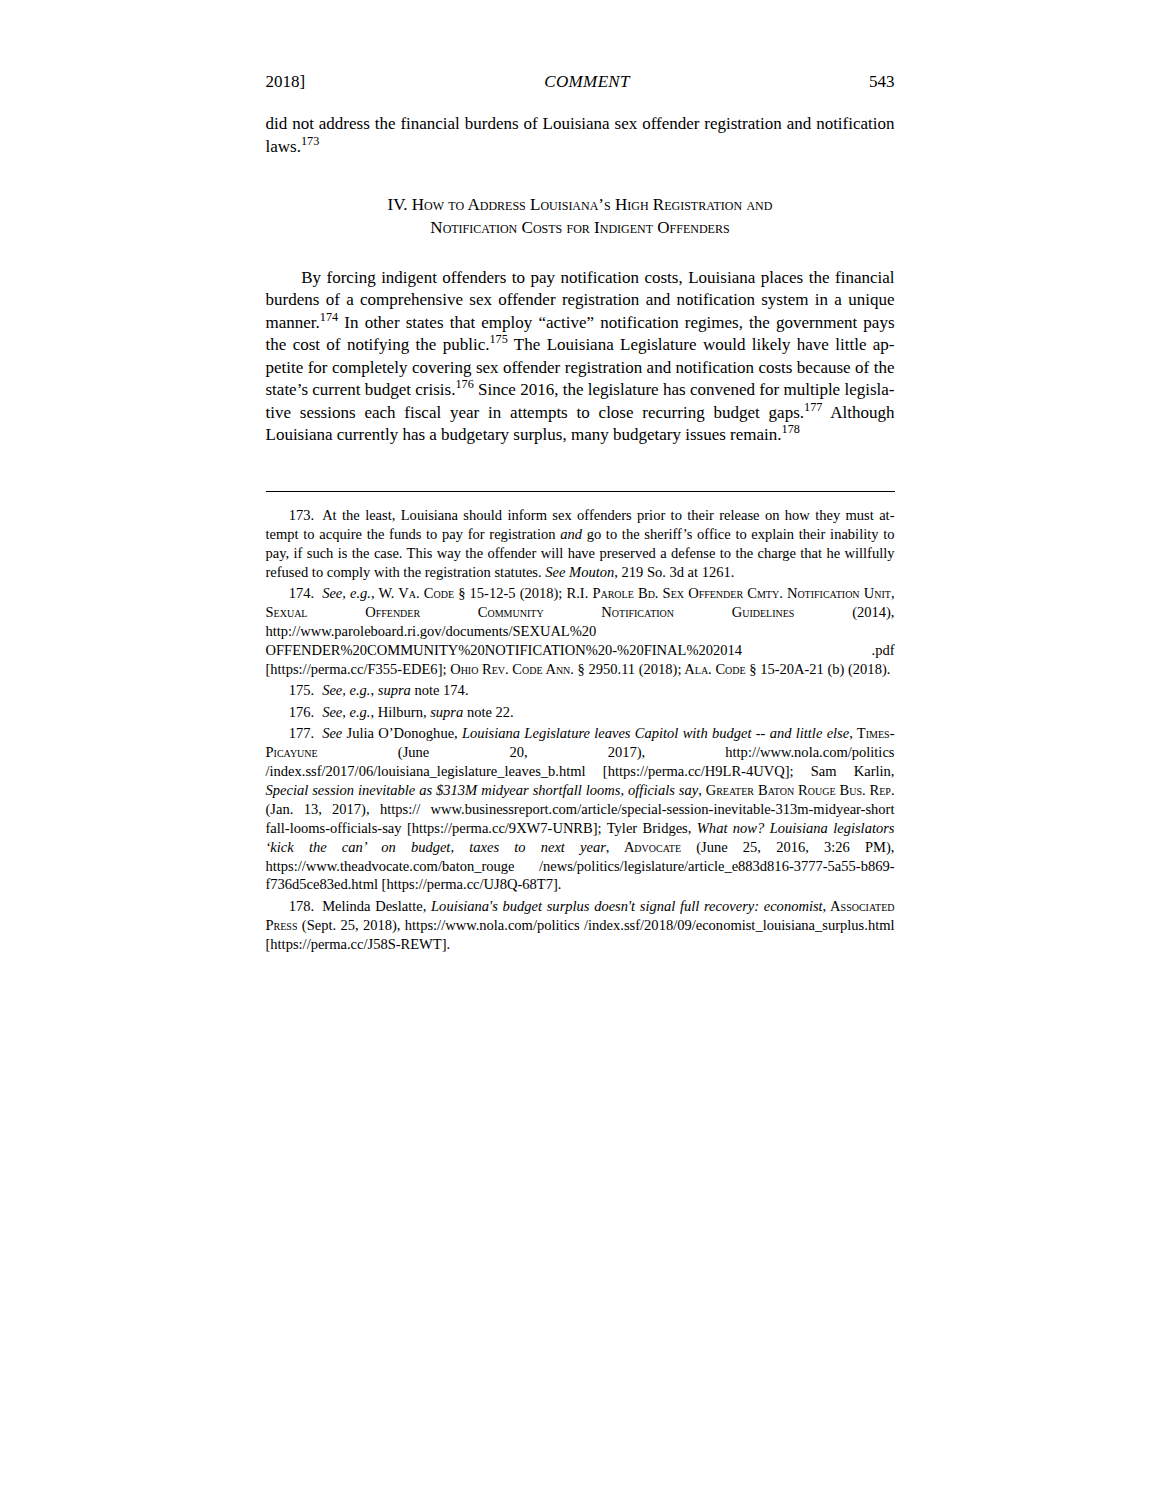2018] COMMENT 543
did not address the financial burdens of Louisiana sex offender registration and notification laws.173
IV. How to Address Louisiana’s High Registration and
Notification Costs for Indigent Offenders
By forcing indigent offenders to pay notification costs, Louisiana places the financial burdens of a comprehensive sex offender registration and notification system in a unique manner.174 In other states that employ “active” notification regimes, the government pays the cost of notifying the public.175 The Louisiana Legislature would likely have little appetite for completely covering sex offender registration and notification costs because of the state’s current budget crisis.176 Since 2016, the legislature has convened for multiple legislative sessions each fiscal year in attempts to close recurring budget gaps.177 Although Louisiana currently has a budgetary surplus, many budgetary issues remain.178
173. At the least, Louisiana should inform sex offenders prior to their release on how they must attempt to acquire the funds to pay for registration and go to the sheriff’s office to explain their inability to pay, if such is the case. This way the offender will have preserved a defense to the charge that he willfully refused to comply with the registration statutes. See Mouton, 219 So. 3d at 1261.
174. See, e.g., W. Va. Code § 15-12-5 (2018); R.I. Parole Bd. Sex Offender Cmty. Notification Unit, Sexual Offender Community Notification Guidelines (2014), http://www.paroleboard.ri.gov/documents/SEXUAL%20 OFFENDER%20COMMUNITY%20NOTIFICATION%20-%20FINAL%202014 .pdf [https://perma.cc/F355-EDE6]; Ohio Rev. Code Ann. § 2950.11 (2018); Ala. Code § 15-20A-21 (b) (2018).
175. See, e.g., supra note 174.
176. See, e.g., Hilburn, supra note 22.
177. See Julia O’Donoghue, Louisiana Legislature leaves Capitol with budget -- and little else, Times-Picayune (June 20, 2017), http://www.nola.com/politics /index.ssf/2017/06/louisiana_legislature_leaves_b.html [https://perma.cc/H9LR-4UVQ]; Sam Karlin, Special session inevitable as $313M midyear shortfall looms, officials say, Greater Baton Rouge Bus. Rep. (Jan. 13, 2017), https:// www.businessreport.com/article/special-session-inevitable-313m-midyear-short fall-looms-officials-say [https://perma.cc/9XW7-UNRB]; Tyler Bridges, What now? Louisiana legislators ‘kick the can’ on budget, taxes to next year, Advocate (June 25, 2016, 3:26 PM), https://www.theadvocate.com/baton_rouge /news/politics/legislature/article_e883d816-3777-5a55-b869-f736d5ce83ed.html [https://perma.cc/UJ8Q-68T7].
178. Melinda Deslatte, Louisiana's budget surplus doesn't signal full recovery: economist, Associated Press (Sept. 25, 2018), https://www.nola.com/politics /index.ssf/2018/09/economist_louisiana_surplus.html [https://perma.cc/J58S-REWT].